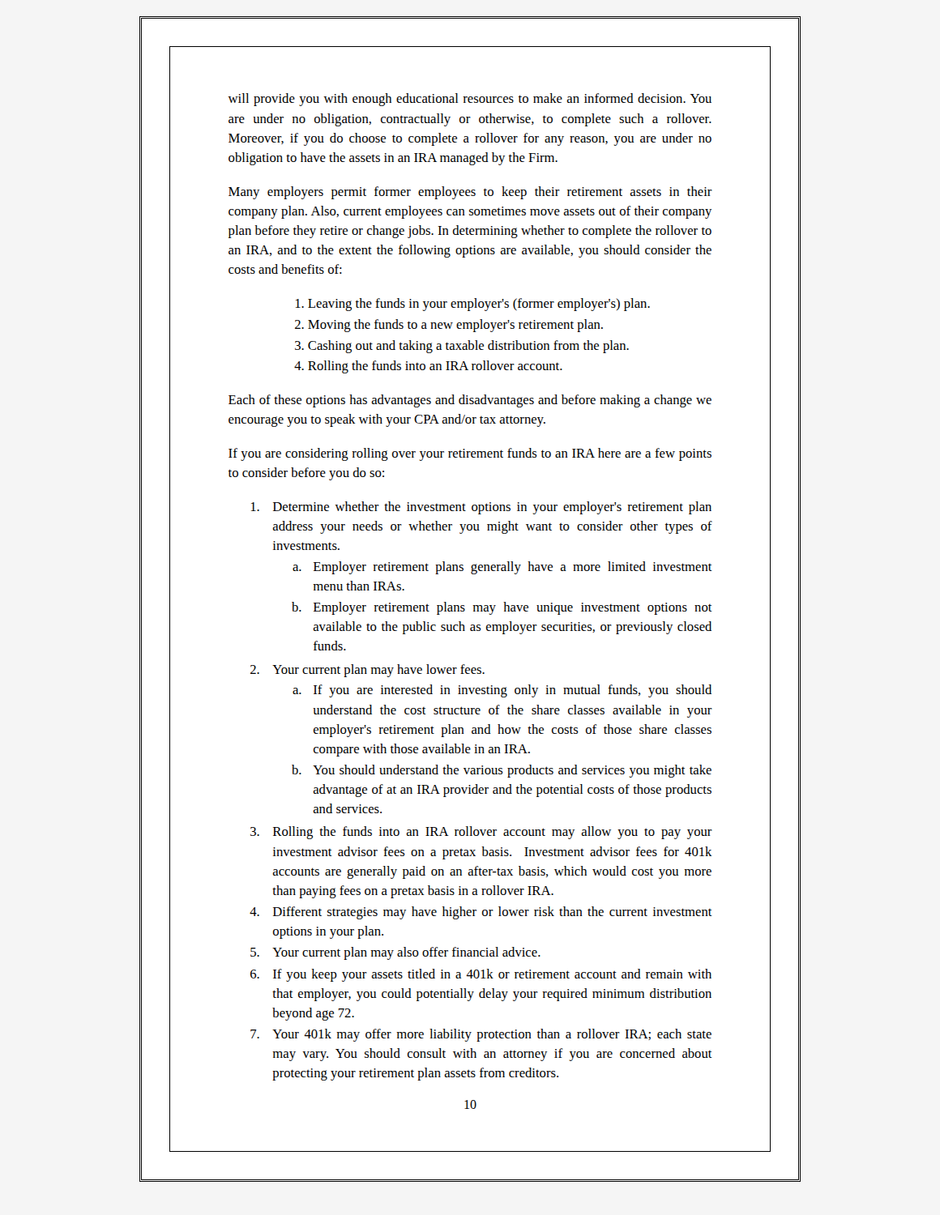will provide you with enough educational resources to make an informed decision. You are under no obligation, contractually or otherwise, to complete such a rollover. Moreover, if you do choose to complete a rollover for any reason, you are under no obligation to have the assets in an IRA managed by the Firm.
Many employers permit former employees to keep their retirement assets in their company plan. Also, current employees can sometimes move assets out of their company plan before they retire or change jobs. In determining whether to complete the rollover to an IRA, and to the extent the following options are available, you should consider the costs and benefits of:
1. Leaving the funds in your employer's (former employer's) plan.
2. Moving the funds to a new employer's retirement plan.
3. Cashing out and taking a taxable distribution from the plan.
4. Rolling the funds into an IRA rollover account.
Each of these options has advantages and disadvantages and before making a change we encourage you to speak with your CPA and/or tax attorney.
If you are considering rolling over your retirement funds to an IRA here are a few points to consider before you do so:
Determine whether the investment options in your employer's retirement plan address your needs or whether you might want to consider other types of investments.
Employer retirement plans generally have a more limited investment menu than IRAs.
Employer retirement plans may have unique investment options not available to the public such as employer securities, or previously closed funds.
Your current plan may have lower fees.
If you are interested in investing only in mutual funds, you should understand the cost structure of the share classes available in your employer's retirement plan and how the costs of those share classes compare with those available in an IRA.
You should understand the various products and services you might take advantage of at an IRA provider and the potential costs of those products and services.
Rolling the funds into an IRA rollover account may allow you to pay your investment advisor fees on a pretax basis. Investment advisor fees for 401k accounts are generally paid on an after-tax basis, which would cost you more than paying fees on a pretax basis in a rollover IRA.
Different strategies may have higher or lower risk than the current investment options in your plan.
Your current plan may also offer financial advice.
If you keep your assets titled in a 401k or retirement account and remain with that employer, you could potentially delay your required minimum distribution beyond age 72.
Your 401k may offer more liability protection than a rollover IRA; each state may vary. You should consult with an attorney if you are concerned about protecting your retirement plan assets from creditors.
10